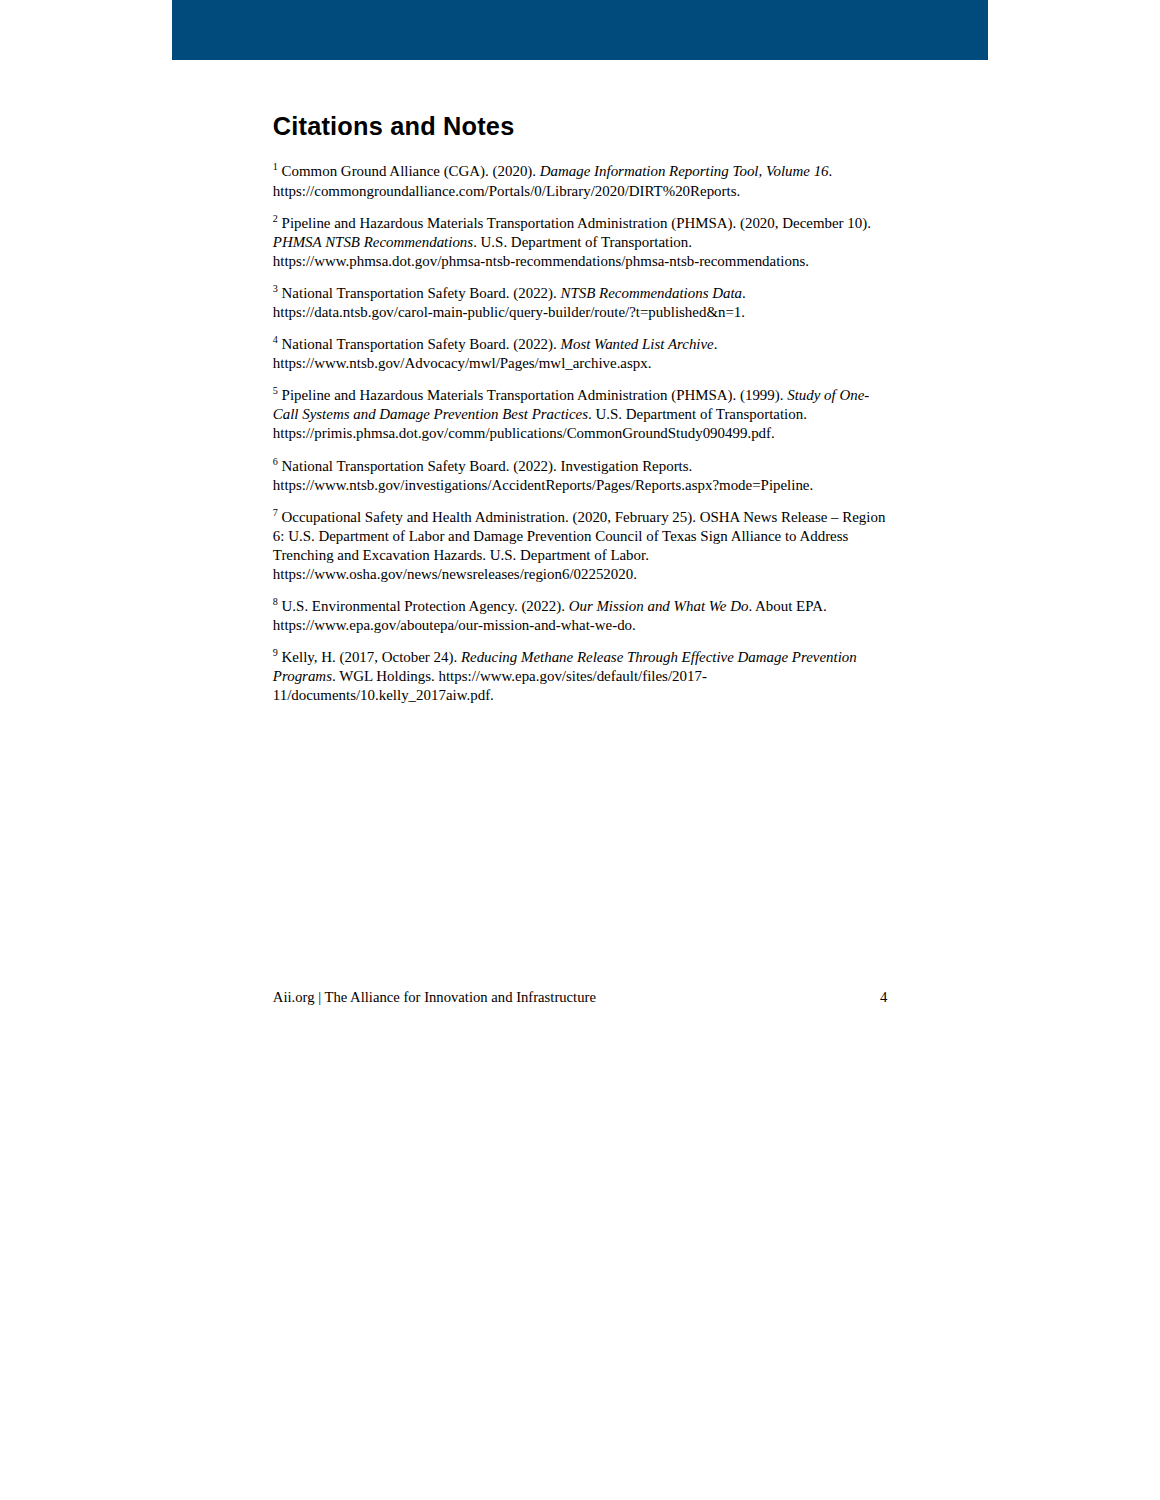Citations and Notes
1 Common Ground Alliance (CGA). (2020). Damage Information Reporting Tool, Volume 16. https://commongroundalliance.com/Portals/0/Library/2020/DIRT%20Reports.
2 Pipeline and Hazardous Materials Transportation Administration (PHMSA). (2020, December 10). PHMSA NTSB Recommendations. U.S. Department of Transportation. https://www.phmsa.dot.gov/phmsa-ntsb-recommendations/phmsa-ntsb-recommendations.
3 National Transportation Safety Board. (2022). NTSB Recommendations Data. https://data.ntsb.gov/carol-main-public/query-builder/route/?t=published&n=1.
4 National Transportation Safety Board. (2022). Most Wanted List Archive. https://www.ntsb.gov/Advocacy/mwl/Pages/mwl_archive.aspx.
5 Pipeline and Hazardous Materials Transportation Administration (PHMSA). (1999). Study of One-Call Systems and Damage Prevention Best Practices. U.S. Department of Transportation. https://primis.phmsa.dot.gov/comm/publications/CommonGroundStudy090499.pdf.
6 National Transportation Safety Board. (2022). Investigation Reports. https://www.ntsb.gov/investigations/AccidentReports/Pages/Reports.aspx?mode=Pipeline.
7 Occupational Safety and Health Administration. (2020, February 25). OSHA News Release – Region 6: U.S. Department of Labor and Damage Prevention Council of Texas Sign Alliance to Address Trenching and Excavation Hazards. U.S. Department of Labor. https://www.osha.gov/news/newsreleases/region6/02252020.
8 U.S. Environmental Protection Agency. (2022). Our Mission and What We Do. About EPA. https://www.epa.gov/aboutepa/our-mission-and-what-we-do.
9 Kelly, H. (2017, October 24). Reducing Methane Release Through Effective Damage Prevention Programs. WGL Holdings. https://www.epa.gov/sites/default/files/2017-11/documents/10.kelly_2017aiw.pdf.
Aii.org | The Alliance for Innovation and Infrastructure
4